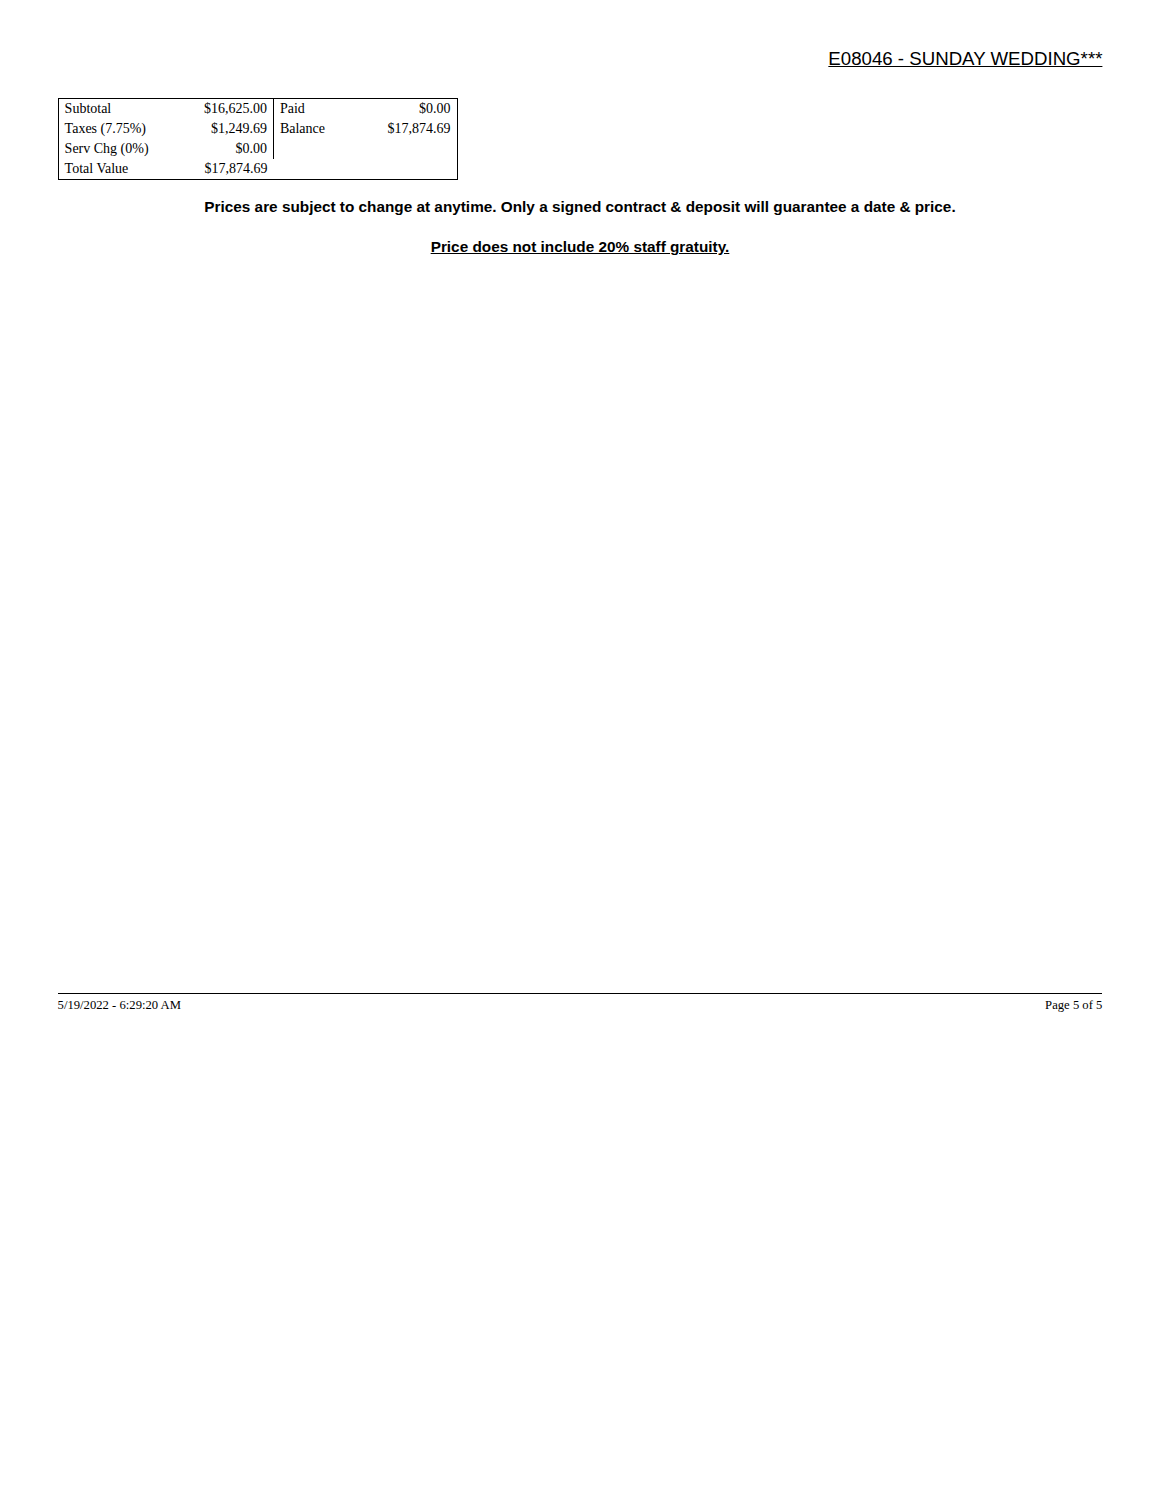E08046 - SUNDAY WEDDING***
| Subtotal | $16,625.00 | Paid | $0.00 |
| Taxes (7.75%) | $1,249.69 | Balance | $17,874.69 |
| Serv Chg (0%) | $0.00 | | |
| Total Value | $17,874.69 | | |
Prices are subject to change at anytime. Only a signed contract & deposit will guarantee a date & price.
Price does not include 20% staff gratuity.
5/19/2022 - 6:29:20 AM
Page 5 of 5